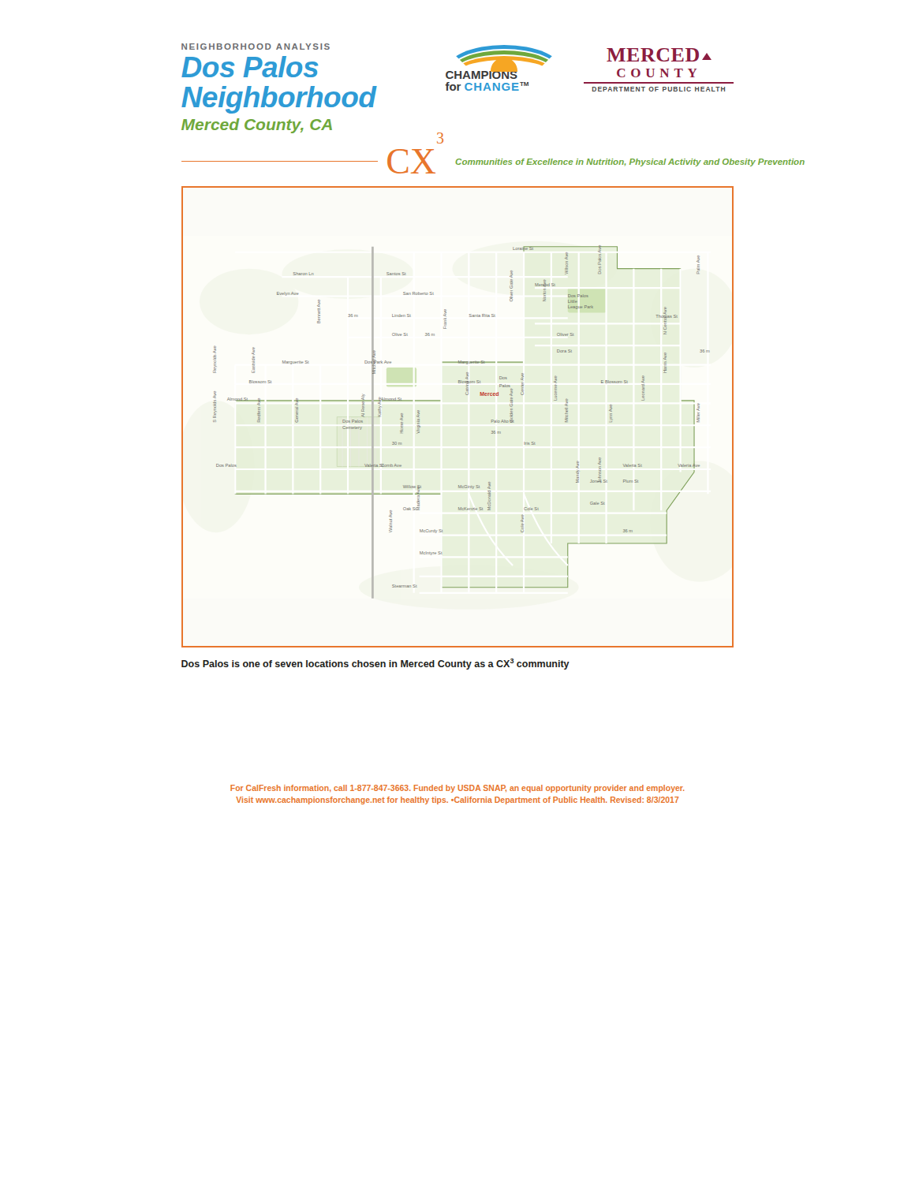NEIGHBORHOOD ANALYSIS
Dos Palos Neighborhood
Merced County, CA
CHAMPIONS
for CHANGE TM
MERCED
COUNTY
DEPARTMENT OF PUBLIC HEALTH
CX3
Communities of Excellence in Nutrition, Physical Activity and Obesity Prevention
Loraine St Wilson Ave Dos Palos Ave Palm Ave Sharon Ln Santos St Evelyn Ave San Roberto St Merced St Oliver Gate Ave Norton Ave Dos Palos Little League Park Thomas St N Central Ave 36 m Linden St Bennett Ave Santa Rita St Frank Ave Oliver St Olive St 36 m Dora St 36 m Dos Park Ave Mitchell Ave Marguerite St Marguerite St Blossom St Blossom St E Blossom St Harris Ave Reynolds Ave Eastside Ave Dos Palos Catrina Ave Center Ave Almond St Almond St Lucerne Ave Leonard Ave S Reynolds Ave Redfern Ave General Ave Dos Palos Cemetery Al Rene Aly Kathy Ave Home Ave Virginia Ave Palo Alto St 36 m Golden Gate Ave Mitchell Ave Iris St Lynn Ave Miller Ave 30 m Comb Ave Valeria St Valeria St Valeria Ave Dos Palos Willow St McGinty St Mandy Ave Jones St Johnson Ave Plum St Oak St Madera Ave McKenzie St McDonald Ave Cole St Gale St Walnut Ave McCurdy St Cole Ave 36 m McIntyre St Stearman St Merced
Dos Palos is one of seven locations chosen in Merced County as a CX3 community
For CalFresh information, call 1-877-847-3663. Funded by USDA SNAP, an equal opportunity provider and employer.
Visit www.cachampionsforchange.net for healthy tips. •California Department of Public Health. Revised: 8/3/2017